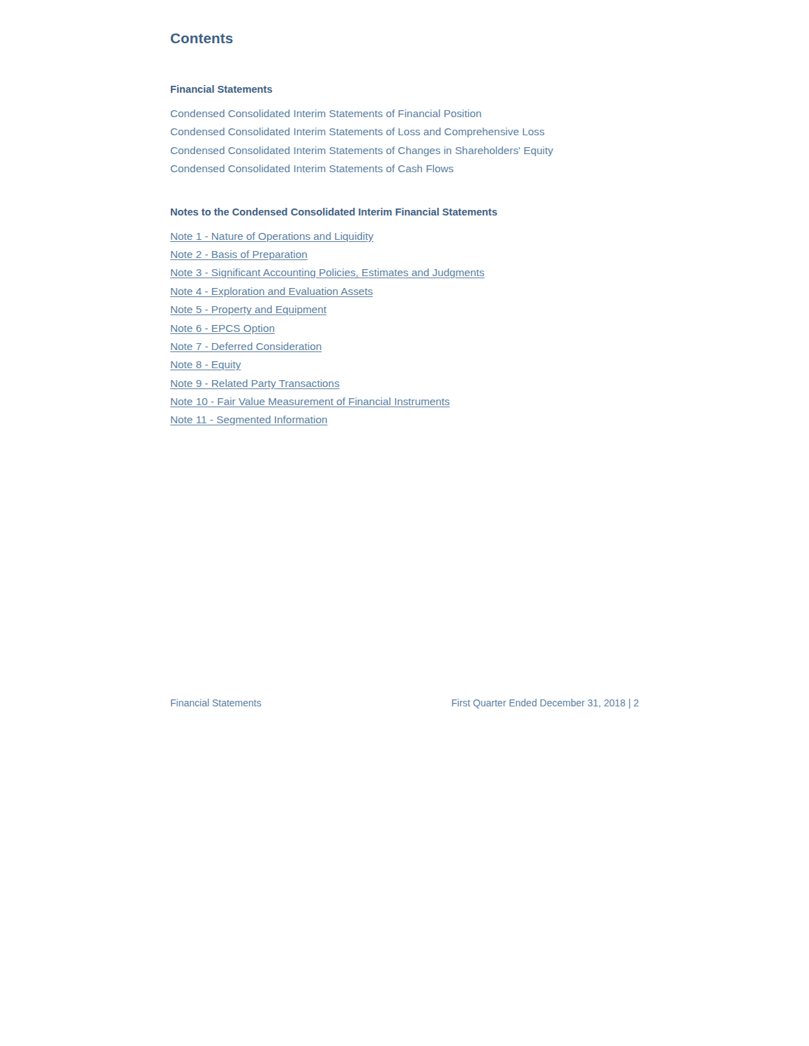Contents
Financial Statements
Condensed Consolidated Interim Statements of Financial Position
Condensed Consolidated Interim Statements of Loss and Comprehensive Loss
Condensed Consolidated Interim Statements of Changes in Shareholders' Equity
Condensed Consolidated Interim Statements of Cash Flows
Notes to the Condensed Consolidated Interim Financial Statements
Note 1 - Nature of Operations and Liquidity
Note 2 - Basis of Preparation
Note 3 - Significant Accounting Policies, Estimates and Judgments
Note 4 - Exploration and Evaluation Assets
Note 5 - Property and Equipment
Note 6 - EPCS Option
Note 7 - Deferred Consideration
Note 8 - Equity
Note 9 - Related Party Transactions
Note 10 - Fair Value Measurement of Financial Instruments
Note 11 - Segmented Information
Financial Statements First Quarter Ended December 31, 2018 | 2